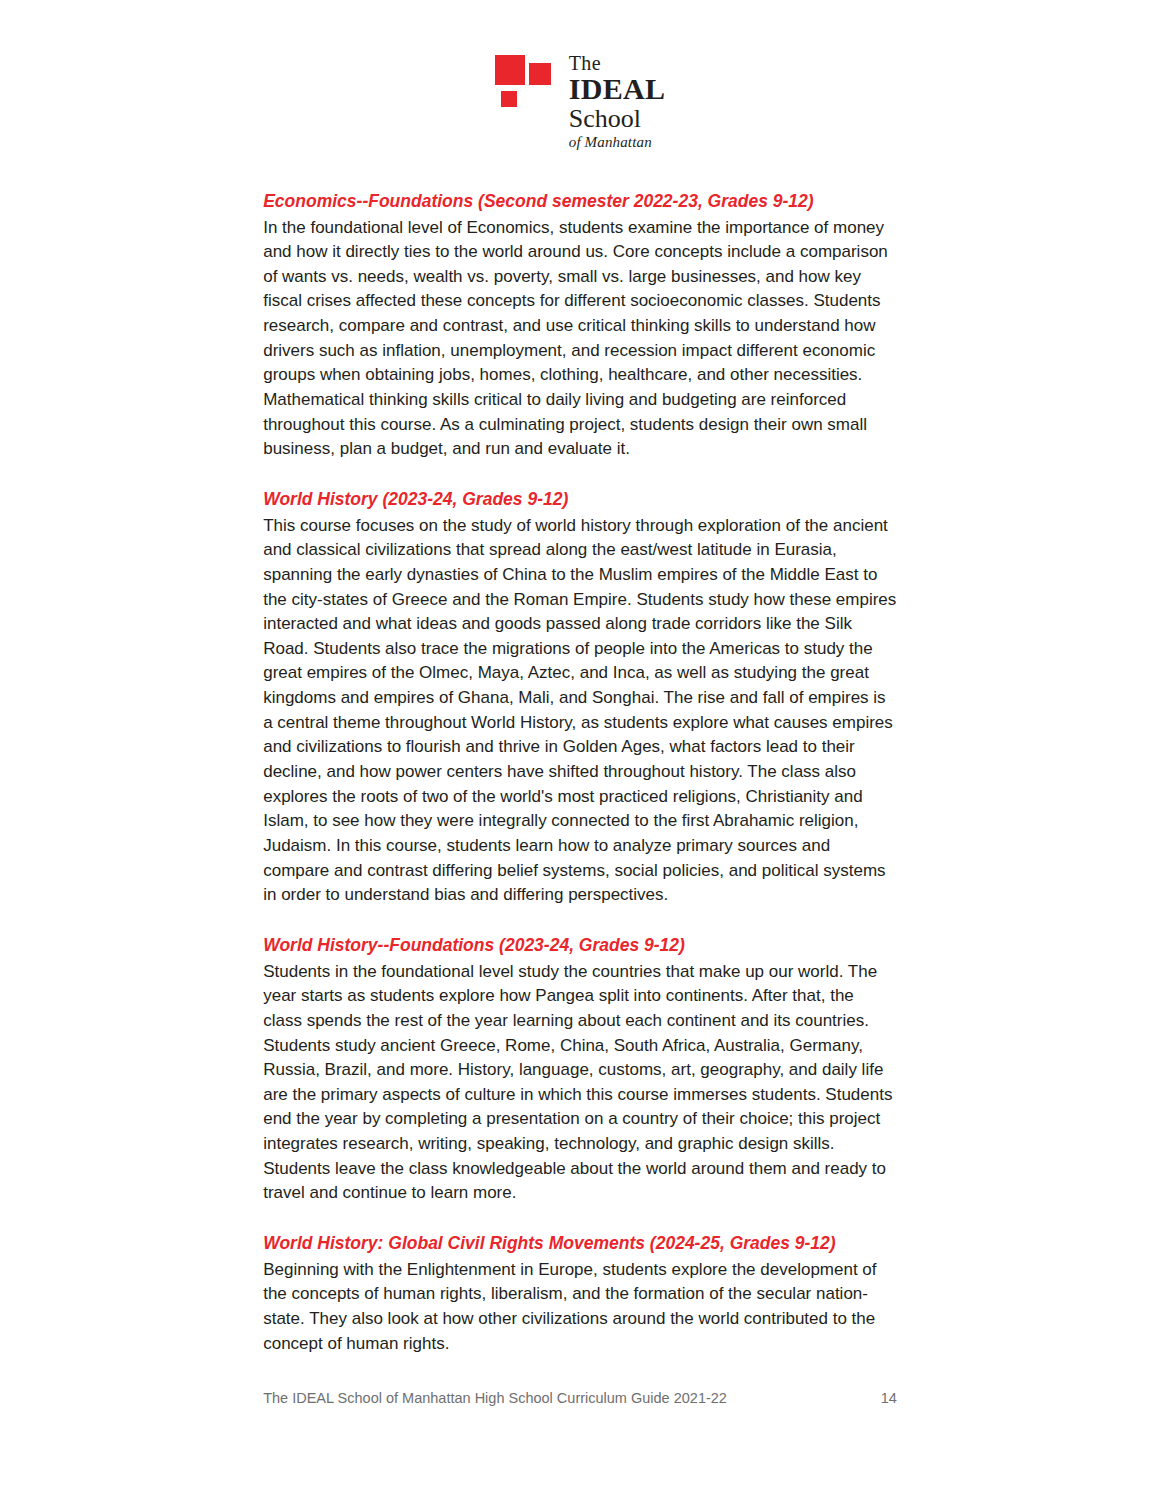The
IDEAL
School
of Manhattan
Economics--Foundations (Second semester 2022-23, Grades 9-12)
In the foundational level of Economics, students examine the importance of money and how it directly ties to the world around us. Core concepts include a comparison of wants vs. needs, wealth vs. poverty, small vs. large businesses, and how key fiscal crises affected these concepts for different socioeconomic classes. Students research, compare and contrast, and use critical thinking skills to understand how drivers such as inflation, unemployment, and recession impact different economic groups when obtaining jobs, homes, clothing, healthcare, and other necessities. Mathematical thinking skills critical to daily living and budgeting are reinforced throughout this course. As a culminating project, students design their own small business, plan a budget, and run and evaluate it.
World History (2023-24, Grades 9-12)
This course focuses on the study of world history through exploration of the ancient and classical civilizations that spread along the east/west latitude in Eurasia, spanning the early dynasties of China to the Muslim empires of the Middle East to the city-states of Greece and the Roman Empire. Students study how these empires interacted and what ideas and goods passed along trade corridors like the Silk Road. Students also trace the migrations of people into the Americas to study the great empires of the Olmec, Maya, Aztec, and Inca, as well as studying the great kingdoms and empires of Ghana, Mali, and Songhai. The rise and fall of empires is a central theme throughout World History, as students explore what causes empires and civilizations to flourish and thrive in Golden Ages, what factors lead to their decline, and how power centers have shifted throughout history. The class also explores the roots of two of the world's most practiced religions, Christianity and Islam, to see how they were integrally connected to the first Abrahamic religion, Judaism. In this course, students learn how to analyze primary sources and compare and contrast differing belief systems, social policies, and political systems in order to understand bias and differing perspectives.
World History--Foundations (2023-24, Grades 9-12)
Students in the foundational level study the countries that make up our world. The year starts as students explore how Pangea split into continents. After that, the class spends the rest of the year learning about each continent and its countries. Students study ancient Greece, Rome, China, South Africa, Australia, Germany, Russia, Brazil, and more. History, language, customs, art, geography, and daily life are the primary aspects of culture in which this course immerses students. Students end the year by completing a presentation on a country of their choice; this project integrates research, writing, speaking, technology, and graphic design skills. Students leave the class knowledgeable about the world around them and ready to travel and continue to learn more.
World History: Global Civil Rights Movements (2024-25, Grades 9-12)
Beginning with the Enlightenment in Europe, students explore the development of the concepts of human rights, liberalism, and the formation of the secular nation-state. They also look at how other civilizations around the world contributed to the concept of human rights.
The IDEAL School of Manhattan High School Curriculum Guide 2021-22 14